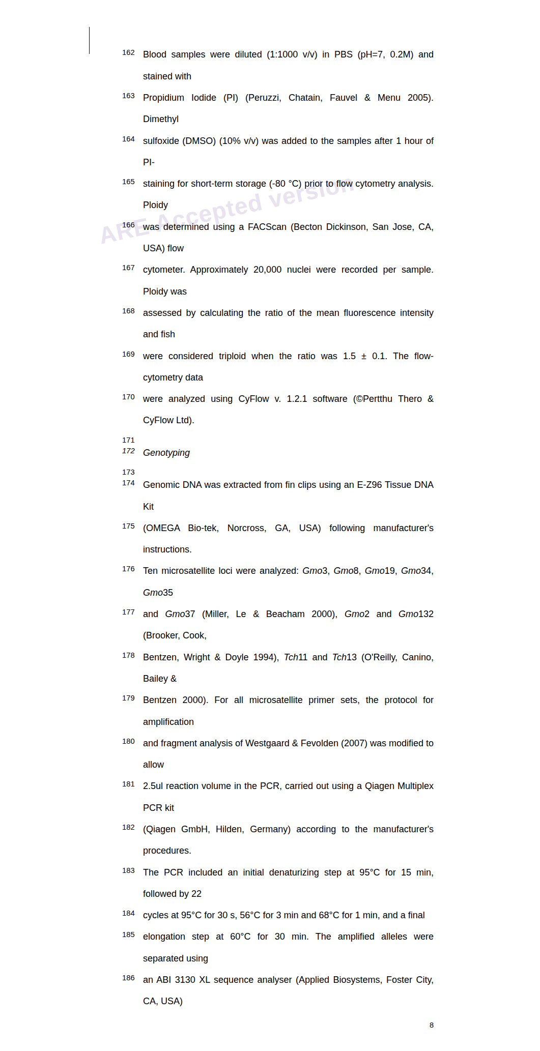ARE Accepted version
Blood samples were diluted (1:1000 v/v) in PBS (pH=7, 0.2M) and stained with
Propidium Iodide (PI) (Peruzzi, Chatain, Fauvel & Menu 2005). Dimethyl
sulfoxide (DMSO) (10% v/v) was added to the samples after 1 hour of PI-
staining for short-term storage (-80 °C) prior to flow cytometry analysis. Ploidy
was determined using a FACScan (Becton Dickinson, San Jose, CA, USA) flow
cytometer. Approximately 20,000 nuclei were recorded per sample. Ploidy was
assessed by calculating the ratio of the mean fluorescence intensity and fish
were considered triploid when the ratio was 1.5 ± 0.1. The flow-cytometry data
were analyzed using CyFlow v. 1.2.1 software (©Pertthu Thero & CyFlow Ltd).
Genotyping
Genomic DNA was extracted from fin clips using an E-Z96 Tissue DNA Kit
(OMEGA Bio-tek, Norcross, GA, USA) following manufacturer's instructions.
Ten microsatellite loci were analyzed: Gmo3, Gmo8, Gmo19, Gmo34, Gmo35
and Gmo37 (Miller, Le & Beacham 2000), Gmo2 and Gmo132 (Brooker, Cook,
Bentzen, Wright & Doyle 1994), Tch11 and Tch13 (O'Reilly, Canino, Bailey &
Bentzen 2000). For all microsatellite primer sets, the protocol for amplification
and fragment analysis of Westgaard & Fevolden (2007) was modified to allow
2.5ul reaction volume in the PCR, carried out using a Qiagen Multiplex PCR kit
(Qiagen GmbH, Hilden, Germany) according to the manufacturer's procedures.
The PCR included an initial denaturizing step at 95°C for 15 min, followed by 22
cycles at 95°C for 30 s, 56°C for 3 min and 68°C for 1 min, and a final
elongation step at 60°C for 30 min. The amplified alleles were separated using
an ABI 3130 XL sequence analyser (Applied Biosystems, Foster City, CA, USA)
8